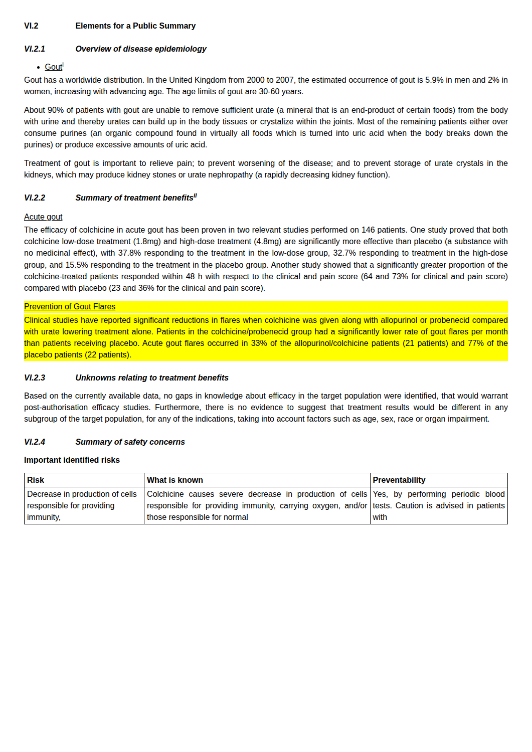VI.2 Elements for a Public Summary
VI.2.1 Overview of disease epidemiology
Gouti
Gout has a worldwide distribution. In the United Kingdom from 2000 to 2007, the estimated occurrence of gout is 5.9% in men and 2% in women, increasing with advancing age. The age limits of gout are 30-60 years.
About 90% of patients with gout are unable to remove sufficient urate (a mineral that is an end-product of certain foods) from the body with urine and thereby urates can build up in the body tissues or crystalize within the joints. Most of the remaining patients either over consume purines (an organic compound found in virtually all foods which is turned into uric acid when the body breaks down the purines) or produce excessive amounts of uric acid.
Treatment of gout is important to relieve pain; to prevent worsening of the disease; and to prevent storage of urate crystals in the kidneys, which may produce kidney stones or urate nephropathy (a rapidly decreasing kidney function).
VI.2.2 Summary of treatment benefitsii
Acute gout
The efficacy of colchicine in acute gout has been proven in two relevant studies performed on 146 patients. One study proved that both colchicine low-dose treatment (1.8mg) and high-dose treatment (4.8mg) are significantly more effective than placebo (a substance with no medicinal effect), with 37.8% responding to the treatment in the low-dose group, 32.7% responding to treatment in the high-dose group, and 15.5% responding to the treatment in the placebo group. Another study showed that a significantly greater proportion of the colchicine-treated patients responded within 48 h with respect to the clinical and pain score (64 and 73% for clinical and pain score) compared with placebo (23 and 36% for the clinical and pain score).
Prevention of Gout Flares
Clinical studies have reported significant reductions in flares when colchicine was given along with allopurinol or probenecid compared with urate lowering treatment alone. Patients in the colchicine/probenecid group had a significantly lower rate of gout flares per month than patients receiving placebo. Acute gout flares occurred in 33% of the allopurinol/colchicine patients (21 patients) and 77% of the placebo patients (22 patients).
VI.2.3 Unknowns relating to treatment benefits
Based on the currently available data, no gaps in knowledge about efficacy in the target population were identified, that would warrant post-authorisation efficacy studies. Furthermore, there is no evidence to suggest that treatment results would be different in any subgroup of the target population, for any of the indications, taking into account factors such as age, sex, race or organ impairment.
VI.2.4 Summary of safety concerns
Important identified risks
| Risk | What is known | Preventability |
| --- | --- | --- |
| Decrease in production of cells responsible for providing immunity, | Colchicine causes severe decrease in production of cells responsible for providing immunity, carrying oxygen, and/or those responsible for normal | Yes, by performing periodic blood tests. Caution is advised in patients with |